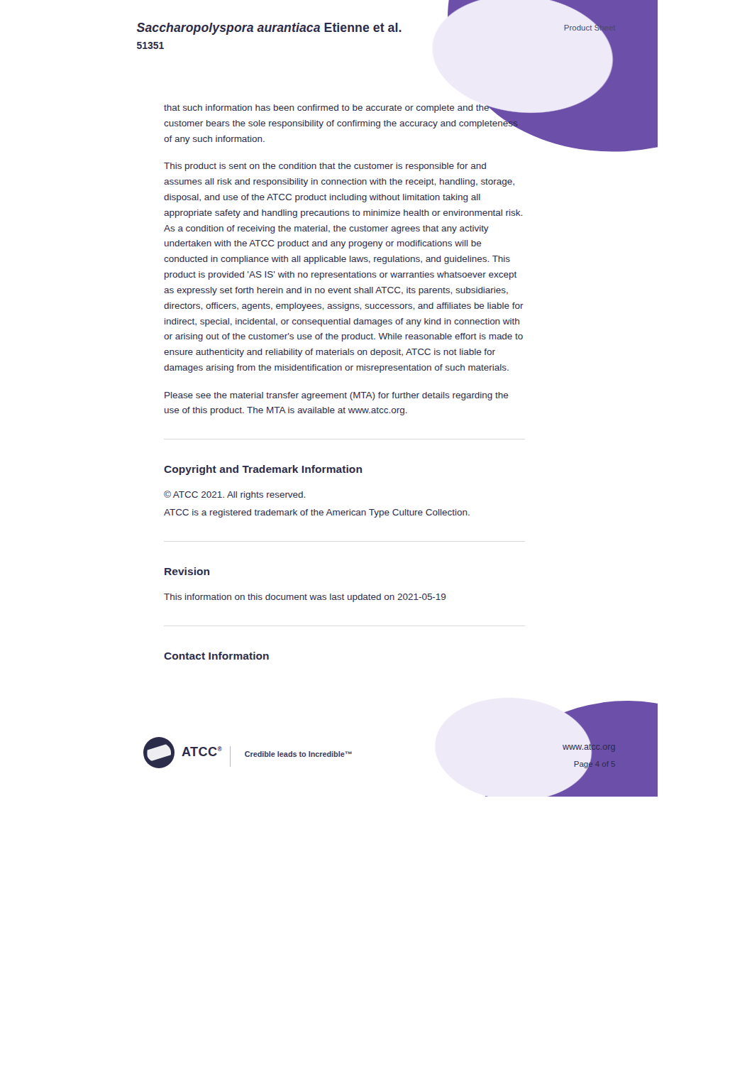Saccharopolyspora aurantiaca Etienne et al.
51351
Product Sheet
that such information has been confirmed to be accurate or complete and the customer bears the sole responsibility of confirming the accuracy and completeness of any such information.
This product is sent on the condition that the customer is responsible for and assumes all risk and responsibility in connection with the receipt, handling, storage, disposal, and use of the ATCC product including without limitation taking all appropriate safety and handling precautions to minimize health or environmental risk. As a condition of receiving the material, the customer agrees that any activity undertaken with the ATCC product and any progeny or modifications will be conducted in compliance with all applicable laws, regulations, and guidelines. This product is provided 'AS IS' with no representations or warranties whatsoever except as expressly set forth herein and in no event shall ATCC, its parents, subsidiaries, directors, officers, agents, employees, assigns, successors, and affiliates be liable for indirect, special, incidental, or consequential damages of any kind in connection with or arising out of the customer's use of the product. While reasonable effort is made to ensure authenticity and reliability of materials on deposit, ATCC is not liable for damages arising from the misidentification or misrepresentation of such materials.
Please see the material transfer agreement (MTA) for further details regarding the use of this product. The MTA is available at www.atcc.org.
Copyright and Trademark Information
© ATCC 2021. All rights reserved.
ATCC is a registered trademark of the American Type Culture Collection.
Revision
This information on this document was last updated on 2021-05-19
Contact Information
ATCC®
Credible leads to Incredible™
www.atcc.org
Page 4 of 5